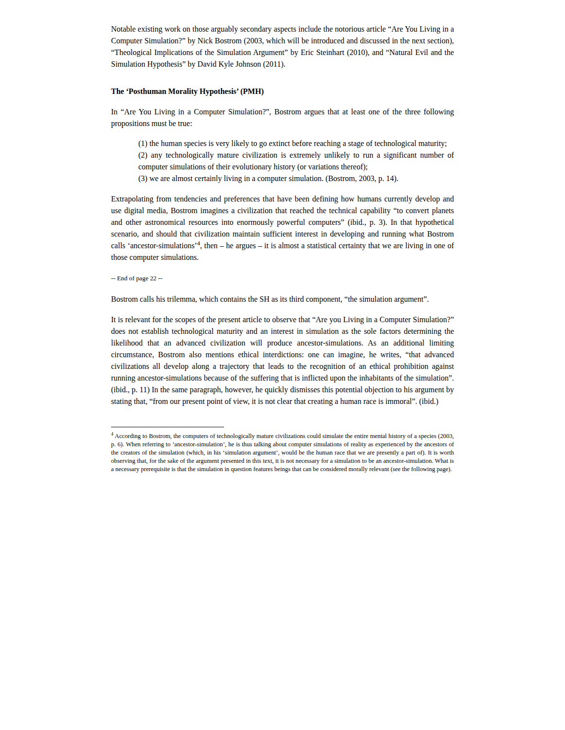Notable existing work on those arguably secondary aspects include the notorious article “Are You Living in a Computer Simulation?” by Nick Bostrom (2003, which will be introduced and discussed in the next section), “Theological Implications of the Simulation Argument” by Eric Steinhart (2010), and “Natural Evil and the Simulation Hypothesis” by David Kyle Johnson (2011).
The ‘Posthuman Morality Hypothesis’ (PMH)
In “Are You Living in a Computer Simulation?”, Bostrom argues that at least one of the three following propositions must be true:
(1) the human species is very likely to go extinct before reaching a stage of technological maturity;
(2) any technologically mature civilization is extremely unlikely to run a significant number of computer simulations of their evolutionary history (or variations thereof);
(3) we are almost certainly living in a computer simulation. (Bostrom, 2003, p. 14).
Extrapolating from tendencies and preferences that have been defining how humans currently develop and use digital media, Bostrom imagines a civilization that reached the technical capability “to convert planets and other astronomical resources into enormously powerful computers” (ibid., p. 3). In that hypothetical scenario, and should that civilization maintain sufficient interest in developing and running what Bostrom calls ‘ancestor-simulations’4, then – he argues – it is almost a statistical certainty that we are living in one of those computer simulations.
-- End of page 22 --
Bostrom calls his trilemma, which contains the SH as its third component, “the simulation argument”.
It is relevant for the scopes of the present article to observe that “Are you Living in a Computer Simulation?” does not establish technological maturity and an interest in simulation as the sole factors determining the likelihood that an advanced civilization will produce ancestor-simulations. As an additional limiting circumstance, Bostrom also mentions ethical interdictions: one can imagine, he writes, “that advanced civilizations all develop along a trajectory that leads to the recognition of an ethical prohibition against running ancestor-simulations because of the suffering that is inflicted upon the inhabitants of the simulation”. (ibid., p. 11) In the same paragraph, however, he quickly dismisses this potential objection to his argument by stating that, “from our present point of view, it is not clear that creating a human race is immoral”. (ibid.)
4 According to Bostrom, the computers of technologically mature civilizations could simulate the entire mental history of a species (2003, p. 6). When referring to ‘ancestor-simulation’, he is thus talking about computer simulations of reality as experienced by the ancestors of the creators of the simulation (which, in his ‘simulation argument’, would be the human race that we are presently a part of). It is worth observing that, for the sake of the argument presented in this text, it is not necessary for a simulation to be an ancestor-simulation. What is a necessary prerequisite is that the simulation in question features beings that can be considered morally relevant (see the following page).